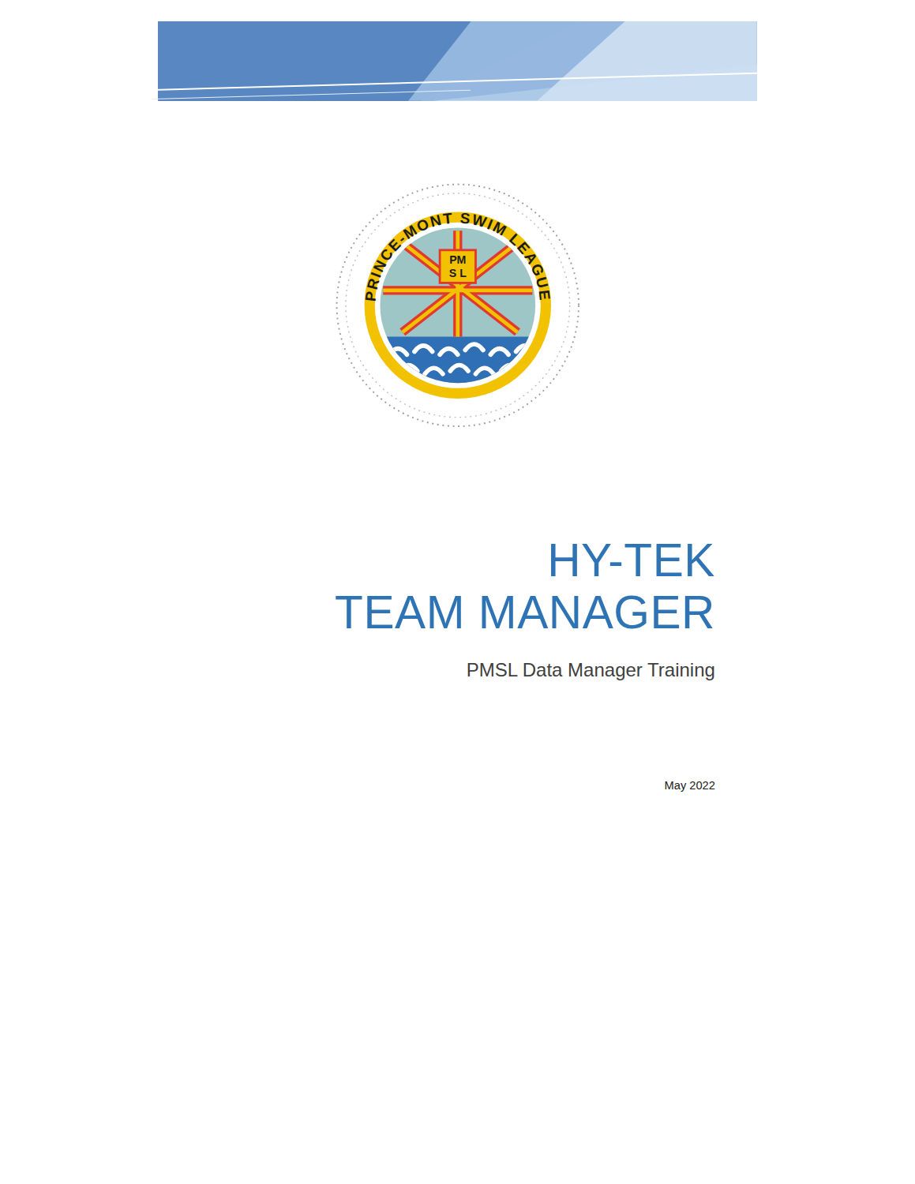PM S L PRINCE-MONT SWIM LEAGUE
HY-TEK
TEAM MANAGER
PMSL Data Manager Training
May 2022